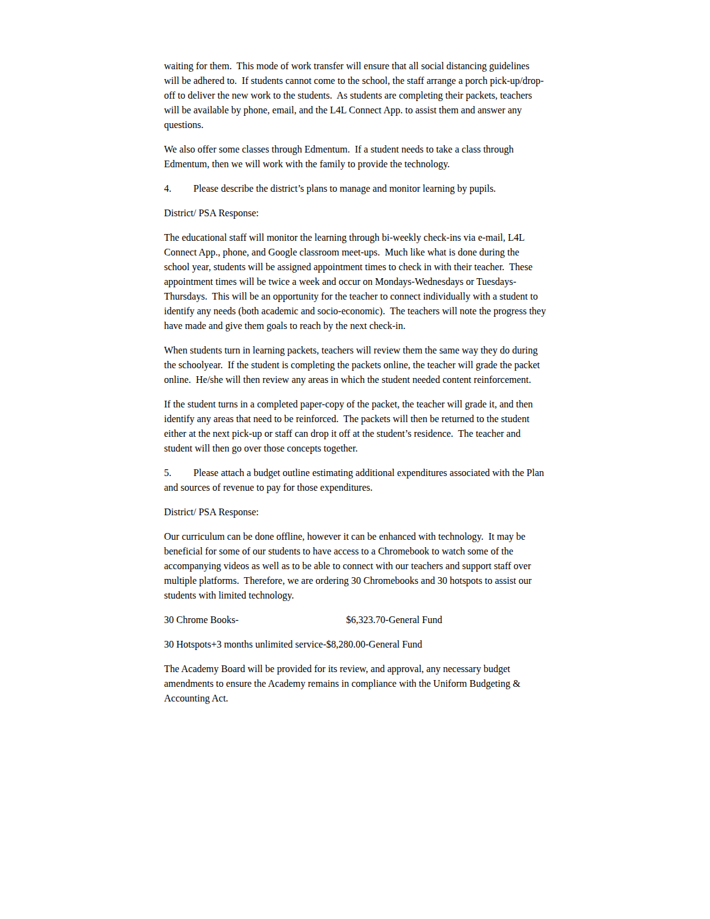waiting for them. This mode of work transfer will ensure that all social distancing guidelines will be adhered to. If students cannot come to the school, the staff arrange a porch pick-up/drop-off to deliver the new work to the students. As students are completing their packets, teachers will be available by phone, email, and the L4L Connect App. to assist them and answer any questions.
We also offer some classes through Edmentum. If a student needs to take a class through Edmentum, then we will work with the family to provide the technology.
4. Please describe the district’s plans to manage and monitor learning by pupils.
District/ PSA Response:
The educational staff will monitor the learning through bi-weekly check-ins via e-mail, L4L Connect App., phone, and Google classroom meet-ups. Much like what is done during the school year, students will be assigned appointment times to check in with their teacher. These appointment times will be twice a week and occur on Mondays-Wednesdays or Tuesdays-Thursdays. This will be an opportunity for the teacher to connect individually with a student to identify any needs (both academic and socio-economic). The teachers will note the progress they have made and give them goals to reach by the next check-in.
When students turn in learning packets, teachers will review them the same way they do during the schoolyear. If the student is completing the packets online, the teacher will grade the packet online. He/she will then review any areas in which the student needed content reinforcement.
If the student turns in a completed paper-copy of the packet, the teacher will grade it, and then identify any areas that need to be reinforced. The packets will then be returned to the student either at the next pick-up or staff can drop it off at the student’s residence. The teacher and student will then go over those concepts together.
5. Please attach a budget outline estimating additional expenditures associated with the Plan and sources of revenue to pay for those expenditures.
District/ PSA Response:
Our curriculum can be done offline, however it can be enhanced with technology. It may be beneficial for some of our students to have access to a Chromebook to watch some of the accompanying videos as well as to be able to connect with our teachers and support staff over multiple platforms. Therefore, we are ordering 30 Chromebooks and 30 hotspots to assist our students with limited technology.
30 Chrome Books-$6,323.70-General Fund
30 Hotspots+3 months unlimited service-$8,280.00-General Fund
The Academy Board will be provided for its review, and approval, any necessary budget amendments to ensure the Academy remains in compliance with the Uniform Budgeting & Accounting Act.